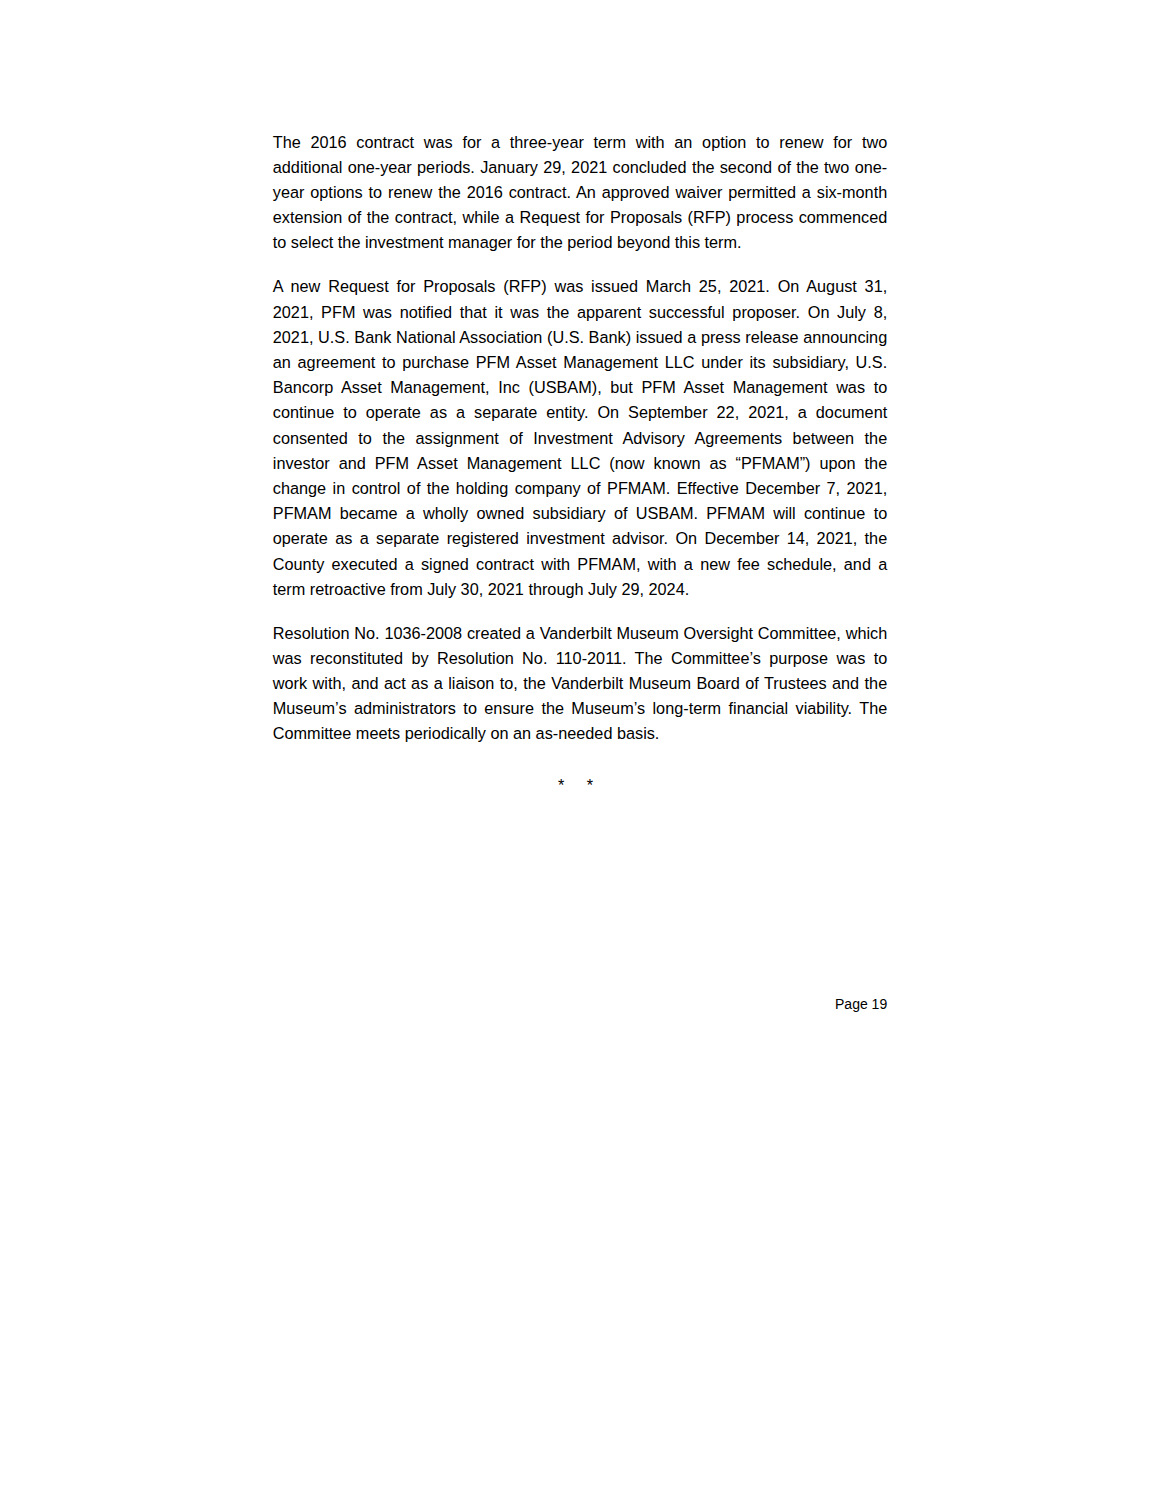The 2016 contract was for a three-year term with an option to renew for two additional one-year periods. January 29, 2021 concluded the second of the two one-year options to renew the 2016 contract. An approved waiver permitted a six-month extension of the contract, while a Request for Proposals (RFP) process commenced to select the investment manager for the period beyond this term.
A new Request for Proposals (RFP) was issued March 25, 2021. On August 31, 2021, PFM was notified that it was the apparent successful proposer. On July 8, 2021, U.S. Bank National Association (U.S. Bank) issued a press release announcing an agreement to purchase PFM Asset Management LLC under its subsidiary, U.S. Bancorp Asset Management, Inc (USBAM), but PFM Asset Management was to continue to operate as a separate entity. On September 22, 2021, a document consented to the assignment of Investment Advisory Agreements between the investor and PFM Asset Management LLC (now known as “PFMAM”) upon the change in control of the holding company of PFMAM. Effective December 7, 2021, PFMAM became a wholly owned subsidiary of USBAM. PFMAM will continue to operate as a separate registered investment advisor. On December 14, 2021, the County executed a signed contract with PFMAM, with a new fee schedule, and a term retroactive from July 30, 2021 through July 29, 2024.
Resolution No. 1036-2008 created a Vanderbilt Museum Oversight Committee, which was reconstituted by Resolution No. 110-2011. The Committee’s purpose was to work with, and act as a liaison to, the Vanderbilt Museum Board of Trustees and the Museum’s administrators to ensure the Museum’s long-term financial viability. The Committee meets periodically on an as-needed basis.
* *
Page 19